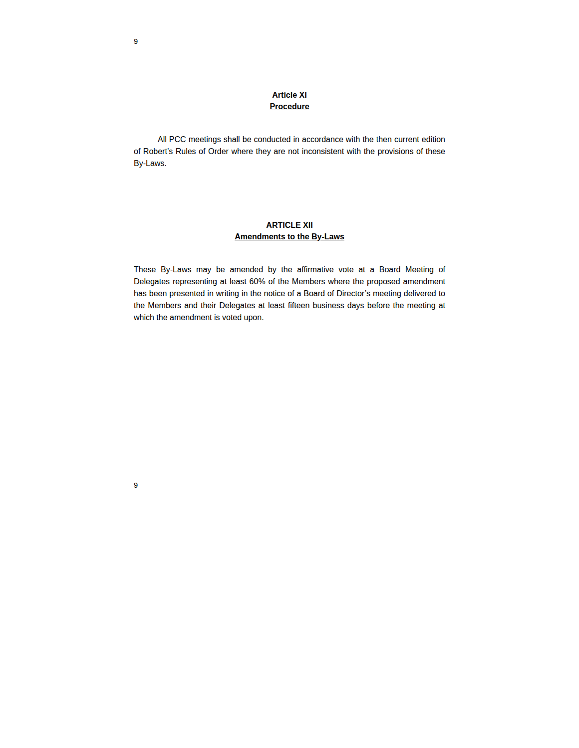9
Article XI
Procedure
All PCC meetings shall be conducted in accordance with the then current edition of Robert’s Rules of Order where they are not inconsistent with the provisions of these By-Laws.
ARTICLE XII
Amendments to the By-Laws
These By-Laws may be amended by the affirmative vote at a Board Meeting of Delegates representing at least 60% of the Members where the proposed amendment has been presented in writing in the notice of a Board of Director’s meeting delivered to the Members and their Delegates at least fifteen business days before the meeting at which the amendment is voted upon.
9